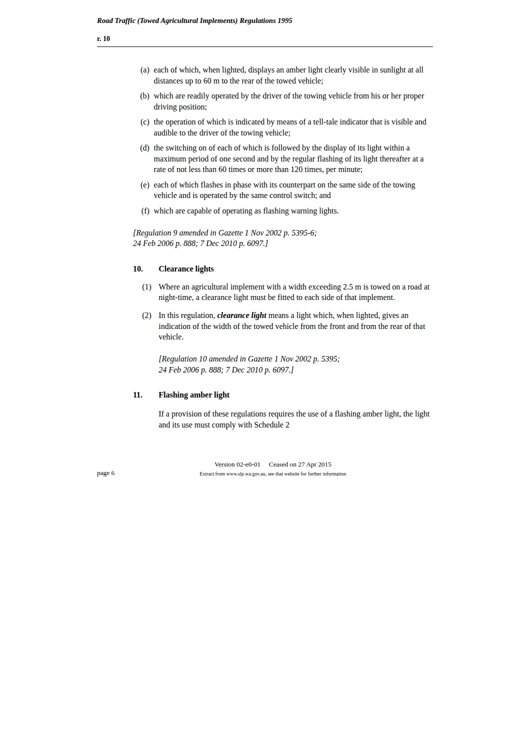Road Traffic (Towed Agricultural Implements) Regulations 1995
r. 10
(a) each of which, when lighted, displays an amber light clearly visible in sunlight at all distances up to 60 m to the rear of the towed vehicle;
(b) which are readily operated by the driver of the towing vehicle from his or her proper driving position;
(c) the operation of which is indicated by means of a tell-tale indicator that is visible and audible to the driver of the towing vehicle;
(d) the switching on of each of which is followed by the display of its light within a maximum period of one second and by the regular flashing of its light thereafter at a rate of not less than 60 times or more than 120 times, per minute;
(e) each of which flashes in phase with its counterpart on the same side of the towing vehicle and is operated by the same control switch; and
(f) which are capable of operating as flashing warning lights.
[Regulation 9 amended in Gazette 1 Nov 2002 p. 5395-6;
24 Feb 2006 p. 888; 7 Dec 2010 p. 6097.]
10. Clearance lights
(1) Where an agricultural implement with a width exceeding 2.5 m is towed on a road at night-time, a clearance light must be fitted to each side of that implement.
(2) In this regulation, clearance light means a light which, when lighted, gives an indication of the width of the towed vehicle from the front and from the rear of that vehicle.
[Regulation 10 amended in Gazette 1 Nov 2002 p. 5395;
24 Feb 2006 p. 888; 7 Dec 2010 p. 6097.]
11. Flashing amber light
If a provision of these regulations requires the use of a flashing amber light, the light and its use must comply with Schedule 2
page 6
Version 02-e0-01 Ceased on 27 Apr 2015
Extract from www.slp.wa.gov.au, see that website for further information